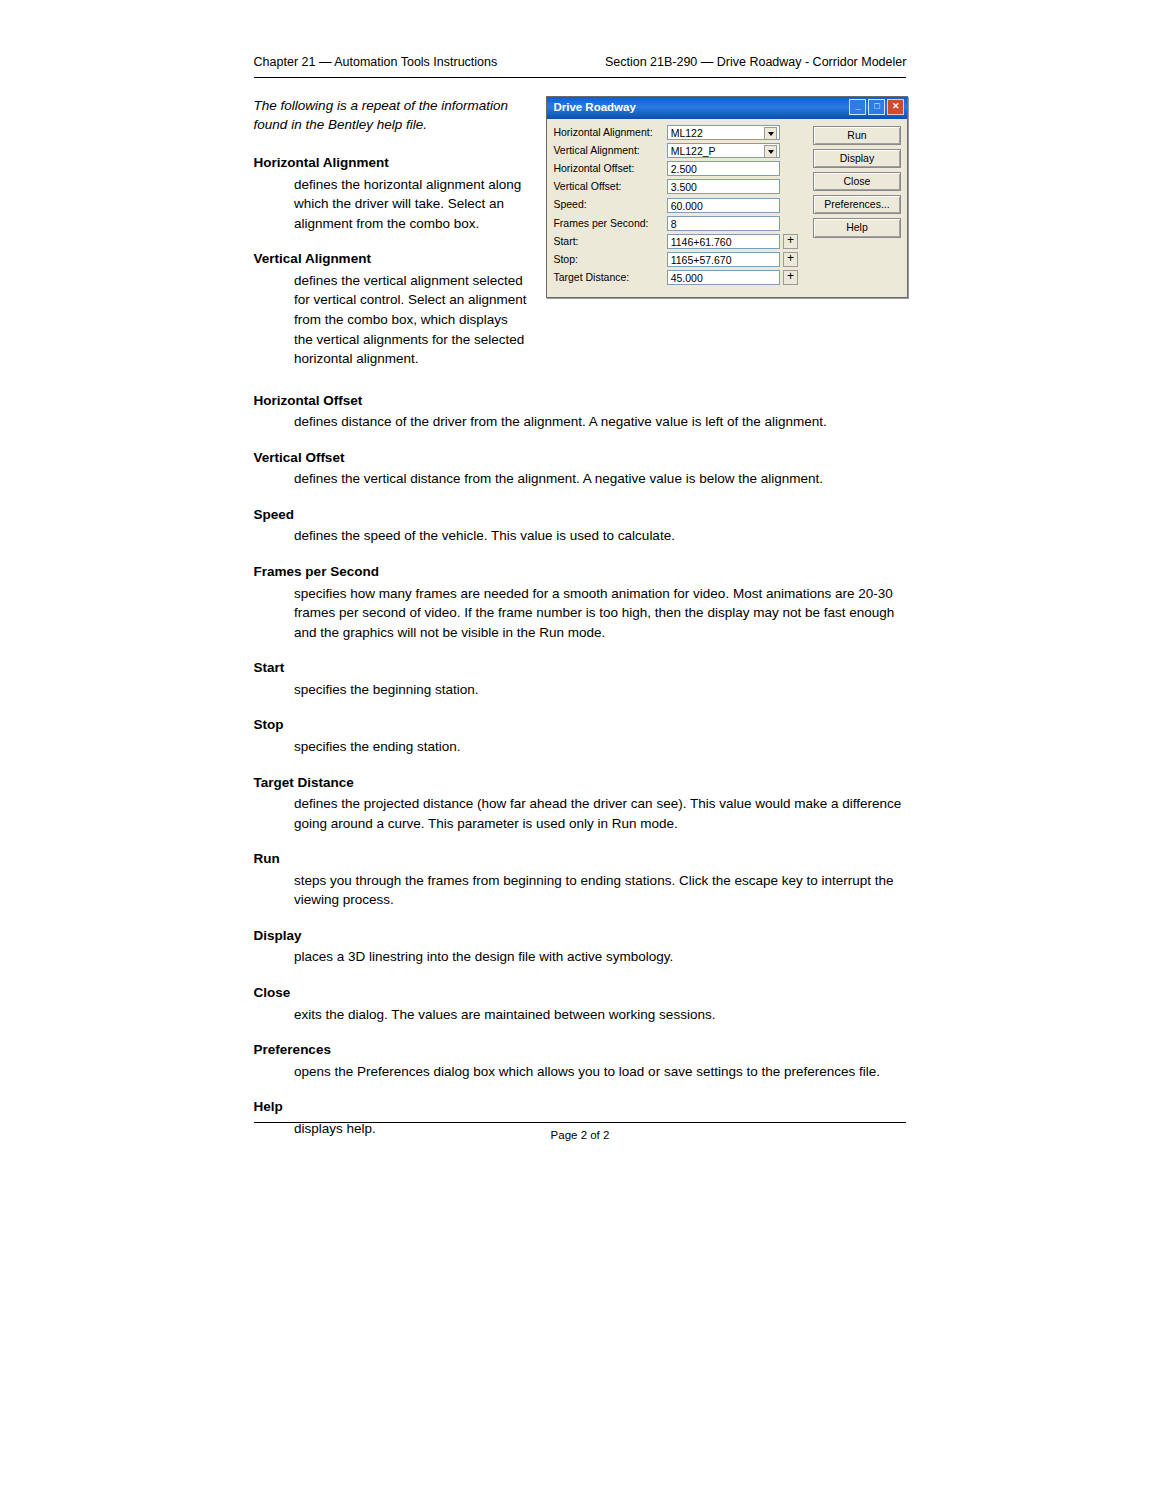Chapter 21 — Automation Tools Instructions
Section 21B-290 — Drive Roadway - Corridor Modeler
The following is a repeat of the information found in the Bentley help file.
Horizontal Alignment
defines the horizontal alignment along which the driver will take. Select an alignment from the combo box.
Vertical Alignment
defines the vertical alignment selected for vertical control. Select an alignment from the combo box, which displays the vertical alignments for the selected horizontal alignment.
Drive Roadway _ □ ✕
Horizontal Alignment:
ML122
Vertical Alignment:
ML122_P
Horizontal Offset:
2.500
Vertical Offset:
3.500
Speed:
60.000
Frames per Second:
8
Start:
1146+61.760
Stop:
1165+57.670
Target Distance:
45.000
Run
Display
Close
Preferences...
Help
Horizontal Offset
defines distance of the driver from the alignment. A negative value is left of the alignment.
Vertical Offset
defines the vertical distance from the alignment. A negative value is below the alignment.
Speed
defines the speed of the vehicle. This value is used to calculate.
Frames per Second
specifies how many frames are needed for a smooth animation for video. Most animations are 20-30 frames per second of video. If the frame number is too high, then the display may not be fast enough and the graphics will not be visible in the Run mode.
Start
specifies the beginning station.
Stop
specifies the ending station.
Target Distance
defines the projected distance (how far ahead the driver can see). This value would make a difference going around a curve. This parameter is used only in Run mode.
Run
steps you through the frames from beginning to ending stations. Click the escape key to interrupt the viewing process.
Display
places a 3D linestring into the design file with active symbology.
Close
exits the dialog. The values are maintained between working sessions.
Preferences
opens the Preferences dialog box which allows you to load or save settings to the preferences file.
Help
displays help.
Page 2 of 2